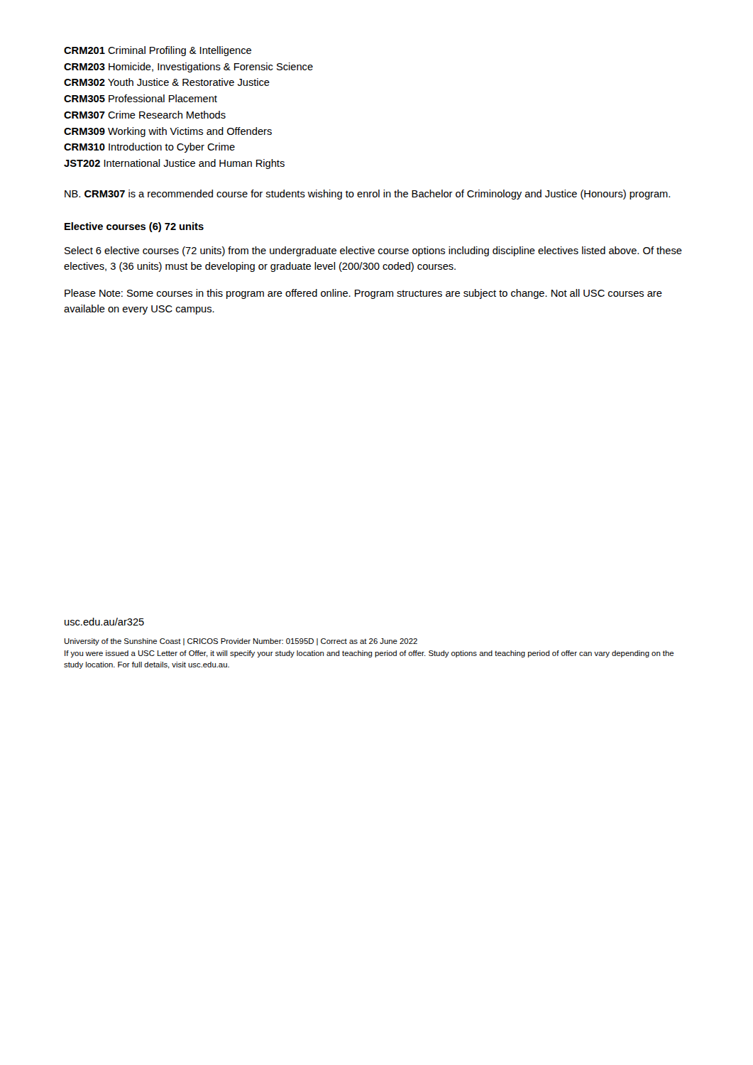CRM201 Criminal Profiling & Intelligence
CRM203 Homicide, Investigations & Forensic Science
CRM302 Youth Justice & Restorative Justice
CRM305 Professional Placement
CRM307 Crime Research Methods
CRM309 Working with Victims and Offenders
CRM310 Introduction to Cyber Crime
JST202 International Justice and Human Rights
NB. CRM307 is a recommended course for students wishing to enrol in the Bachelor of Criminology and Justice (Honours) program.
Elective courses (6) 72 units
Select 6 elective courses (72 units) from the undergraduate elective course options including discipline electives listed above. Of these electives, 3 (36 units) must be developing or graduate level (200/300 coded) courses.
Please Note: Some courses in this program are offered online. Program structures are subject to change. Not all USC courses are available on every USC campus.
usc.edu.au/ar325
University of the Sunshine Coast | CRICOS Provider Number: 01595D | Correct as at 26 June 2022
If you were issued a USC Letter of Offer, it will specify your study location and teaching period of offer. Study options and teaching period of offer can vary depending on the study location. For full details, visit usc.edu.au.